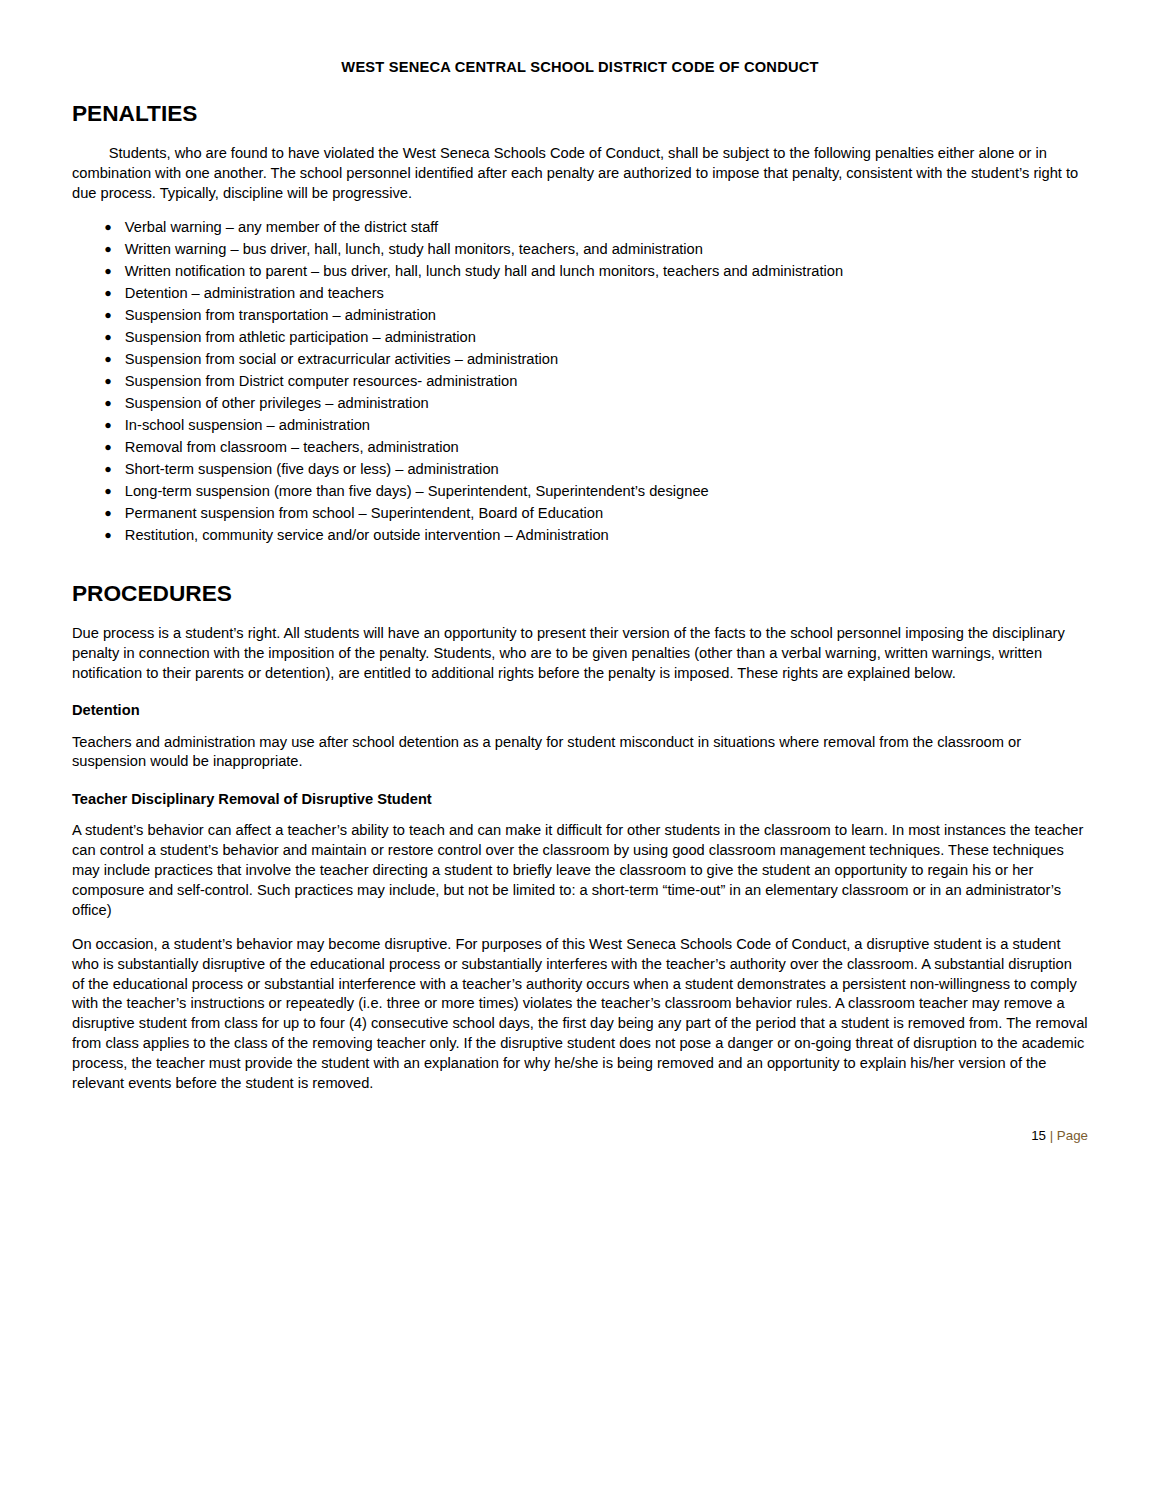WEST SENECA CENTRAL SCHOOL DISTRICT CODE OF CONDUCT
PENALTIES
Students, who are found to have violated the West Seneca Schools Code of Conduct, shall be subject to the following penalties either alone or in combination with one another. The school personnel identified after each penalty are authorized to impose that penalty, consistent with the student’s right to due process. Typically, discipline will be progressive.
Verbal warning – any member of the district staff
Written warning – bus driver, hall, lunch, study hall monitors, teachers, and administration
Written notification to parent – bus driver, hall, lunch study hall and lunch monitors, teachers and administration
Detention – administration and teachers
Suspension from transportation – administration
Suspension from athletic participation – administration
Suspension from social or extracurricular activities – administration
Suspension from District computer resources- administration
Suspension of other privileges – administration
In-school suspension – administration
Removal from classroom – teachers, administration
Short-term suspension (five days or less) – administration
Long-term suspension (more than five days) – Superintendent, Superintendent’s designee
Permanent suspension from school – Superintendent, Board of Education
Restitution, community service and/or outside intervention – Administration
PROCEDURES
Due process is a student’s right. All students will have an opportunity to present their version of the facts to the school personnel imposing the disciplinary penalty in connection with the imposition of the penalty. Students, who are to be given penalties (other than a verbal warning, written warnings, written notification to their parents or detention), are entitled to additional rights before the penalty is imposed. These rights are explained below.
Detention
Teachers and administration may use after school detention as a penalty for student misconduct in situations where removal from the classroom or suspension would be inappropriate.
Teacher Disciplinary Removal of Disruptive Student
A student’s behavior can affect a teacher’s ability to teach and can make it difficult for other students in the classroom to learn. In most instances the teacher can control a student’s behavior and maintain or restore control over the classroom by using good classroom management techniques. These techniques may include practices that involve the teacher directing a student to briefly leave the classroom to give the student an opportunity to regain his or her composure and self-control. Such practices may include, but not be limited to: a short-term “time-out” in an elementary classroom or in an administrator’s office)
On occasion, a student’s behavior may become disruptive. For purposes of this West Seneca Schools Code of Conduct, a disruptive student is a student who is substantially disruptive of the educational process or substantially interferes with the teacher’s authority over the classroom. A substantial disruption of the educational process or substantial interference with a teacher’s authority occurs when a student demonstrates a persistent non-willingness to comply with the teacher’s instructions or repeatedly (i.e. three or more times) violates the teacher’s classroom behavior rules. A classroom teacher may remove a disruptive student from class for up to four (4) consecutive school days, the first day being any part of the period that a student is removed from. The removal from class applies to the class of the removing teacher only. If the disruptive student does not pose a danger or on-going threat of disruption to the academic process, the teacher must provide the student with an explanation for why he/she is being removed and an opportunity to explain his/her version of the relevant events before the student is removed.
15 | Page